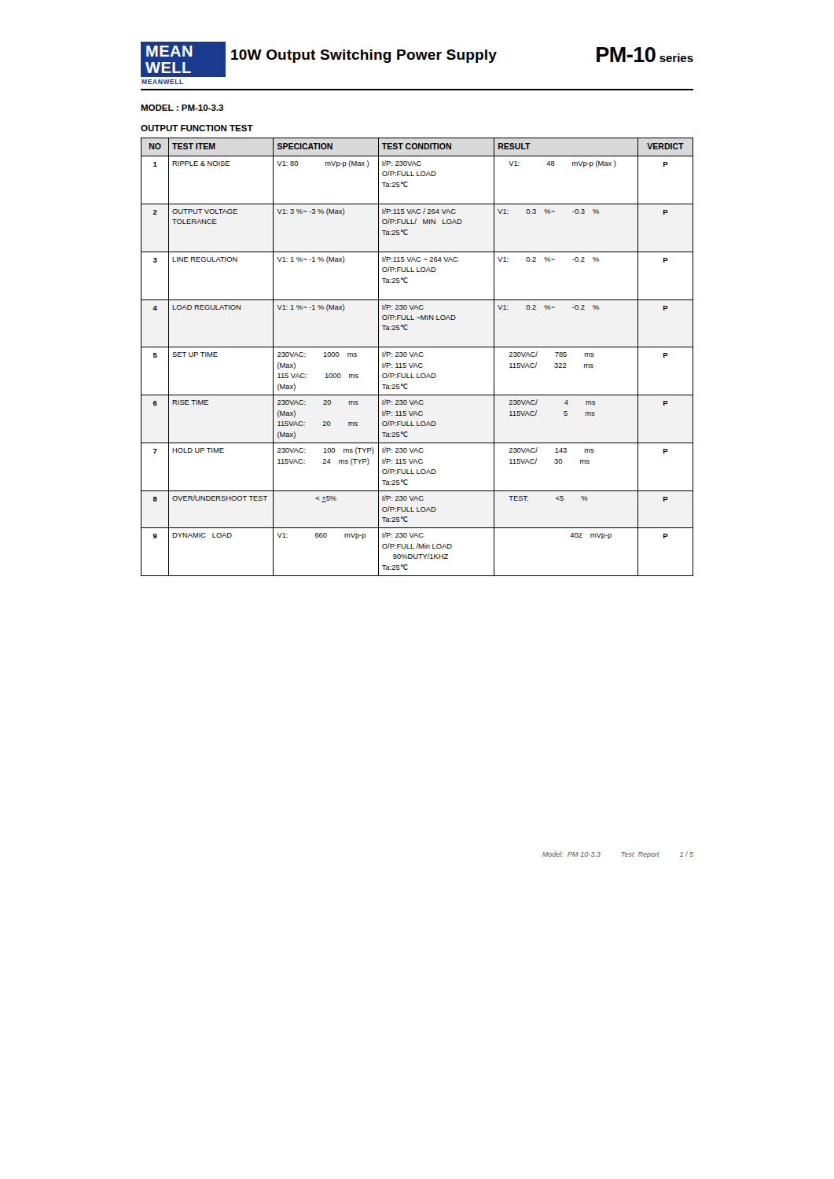MEAN WELL
MEANWELL
10W Output Switching Power Supply
PM-10 series
MODEL : PM-10-3.3
OUTPUT FUNCTION TEST
| NO | TEST ITEM | SPECICATION | TEST CONDITION | RESULT | VERDICT |
| --- | --- | --- | --- | --- | --- |
| 1 | RIPPLE & NOISE | V1: 80 mVp-p (Max ) | I/P: 230VAC O/P:FULL LOAD Ta:25℃ | V1: 48 mVp-p (Max ) | P |
| 2 | OUTPUT VOLTAGE TOLERANCE | V1: 3 %~ -3 % (Max) | I/P:115 VAC / 264 VAC O/P:FULL/ MIN LOAD Ta:25℃ | V1: 0.3 %~ -0.3 % | P |
| 3 | LINE REGULATION | V1: 1 %~ -1 % (Max) | I/P:115 VAC ~ 264 VAC O/P:FULL LOAD Ta:25℃ | V1: 0.2 %~ -0.2 % | P |
| 4 | LOAD REGULATION | V1: 1 %~ -1 % (Max) | I/P: 230 VAC O/P:FULL ~MIN LOAD Ta:25℃ | V1: 0.2 %~ -0.2 % | P |
| 5 | SET UP TIME | 230VAC: 1000 ms (Max) 115 VAC: 1000 ms (Max) | I/P: 230 VAC I/P: 115 VAC O/P:FULL LOAD Ta:25℃ | 230VAC/ 785 ms 115VAC/ 322 ms | P |
| 6 | RISE TIME | 230VAC: 20 ms (Max) 115VAC: 20 ms (Max) | I/P: 230 VAC I/P: 115 VAC O/P:FULL LOAD Ta:25℃ | 230VAC/ 4 ms 115VAC/ 5 ms | P |
| 7 | HOLD UP TIME | 230VAC: 100 ms (TYP) 115VAC: 24 ms (TYP) | I/P: 230 VAC I/P: 115 VAC O/P:FULL LOAD Ta:25℃ | 230VAC/ 143 ms 115VAC/ 30 ms | P |
| 8 | OVER/UNDERSHOOT TEST | < + 5% | I/P: 230 VAC O/P:FULL LOAD Ta:25℃ | TEST: <5 % | P |
| 9 | DYNAMIC LOAD | V1: 660 mVp-p | I/P: 230 VAC O/P:FULL /Min LOAD 90%DUTY/1KHZ Ta:25℃ | 402 mVp-p | P |
Model: PM-10-3.3 Test Report 1 / 5